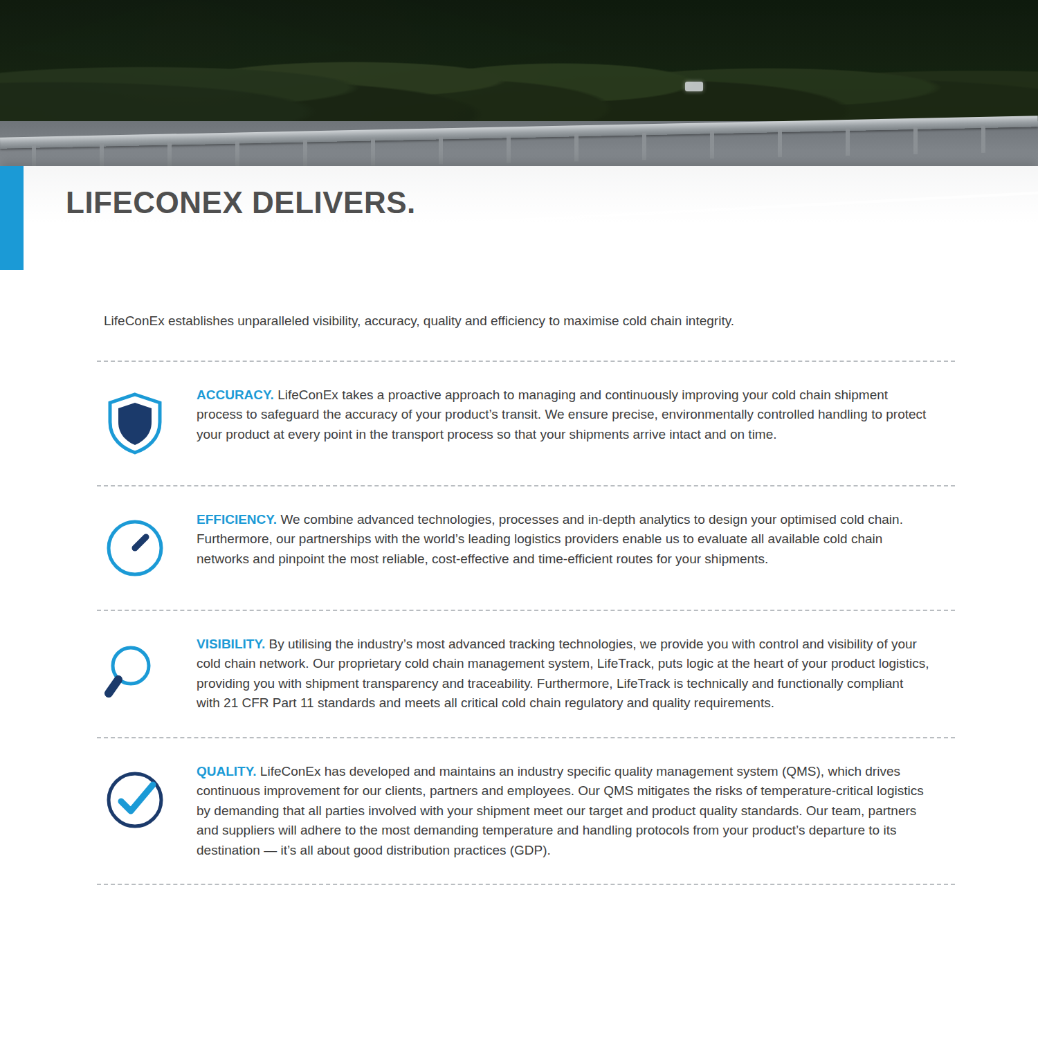LIFECONEX DELIVERS.
LifeConEx establishes unparalleled visibility, accuracy, quality and efficiency to maximise cold chain integrity.
ACCURACY. LifeConEx takes a proactive approach to managing and continuously improving your cold chain shipment process to safeguard the accuracy of your product’s transit. We ensure precise, environmentally controlled handling to protect your product at every point in the transport process so that your shipments arrive intact and on time.
EFFICIENCY. We combine advanced technologies, processes and in-depth analytics to design your optimised cold chain. Furthermore, our partnerships with the world’s leading logistics providers enable us to evaluate all available cold chain networks and pinpoint the most reliable, cost-effective and time-efficient routes for your shipments.
VISIBILITY. By utilising the industry’s most advanced tracking technologies, we provide you with control and visibility of your cold chain network. Our proprietary cold chain management system, LifeTrack, puts logic at the heart of your product logistics, providing you with shipment transparency and traceability. Furthermore, LifeTrack is technically and functionally compliant with 21 CFR Part 11 standards and meets all critical cold chain regulatory and quality requirements.
QUALITY. LifeConEx has developed and maintains an industry specific quality management system (QMS), which drives continuous improvement for our clients, partners and employees. Our QMS mitigates the risks of temperature-critical logistics by demanding that all parties involved with your shipment meet our target and product quality standards. Our team, partners and suppliers will adhere to the most demanding temperature and handling protocols from your product’s departure to its destination — it’s all about good distribution practices (GDP).